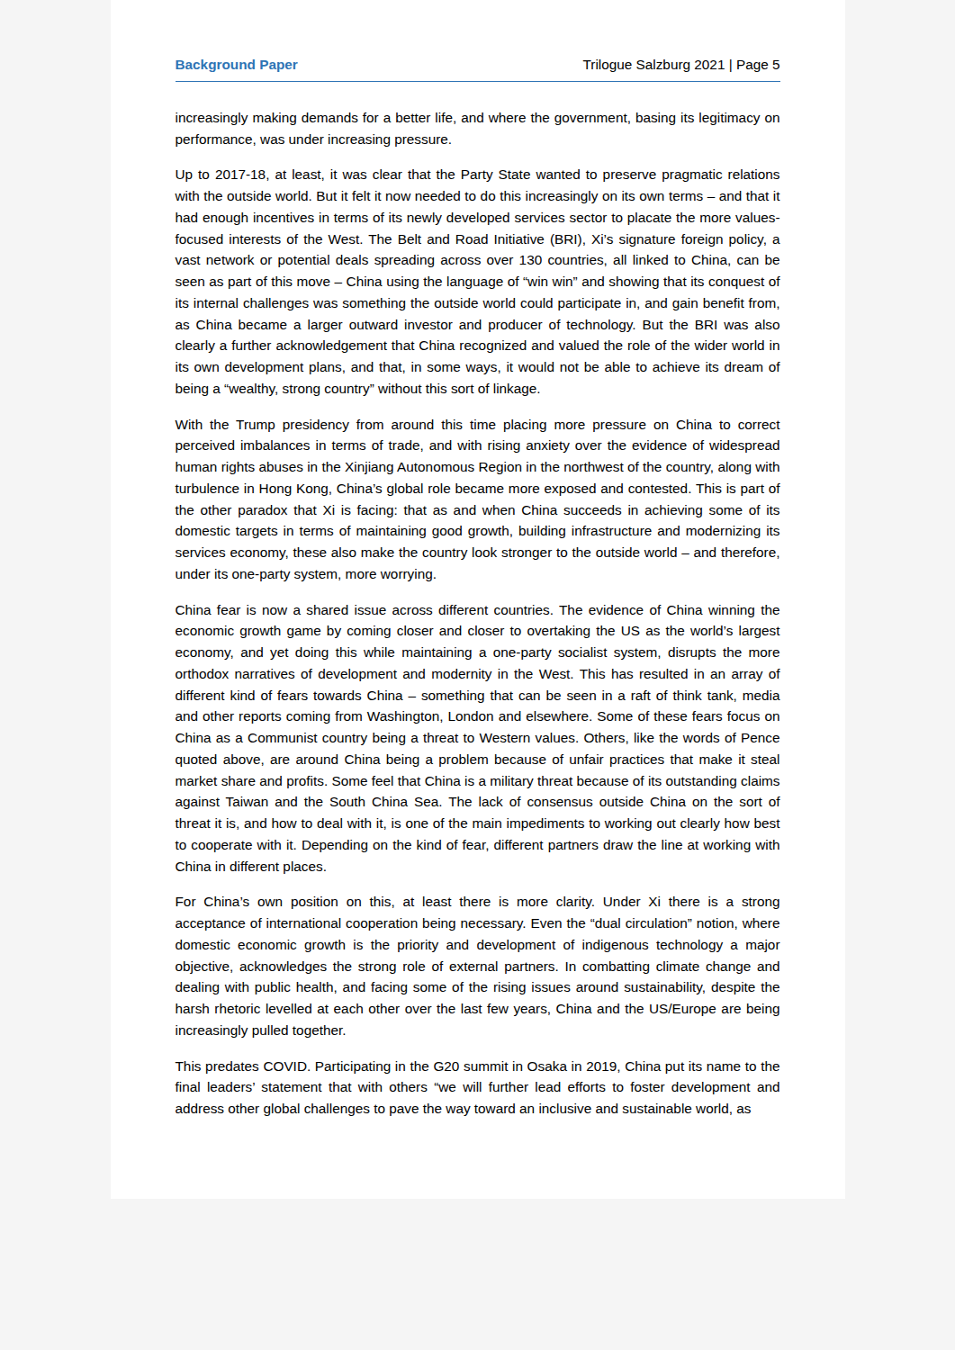Background Paper Trilogue Salzburg 2021 | Page 5
increasingly making demands for a better life, and where the government, basing its legitimacy on performance, was under increasing pressure.
Up to 2017-18, at least, it was clear that the Party State wanted to preserve pragmatic relations with the outside world. But it felt it now needed to do this increasingly on its own terms – and that it had enough incentives in terms of its newly developed services sector to placate the more values-focused interests of the West. The Belt and Road Initiative (BRI), Xi’s signature foreign policy, a vast network or potential deals spreading across over 130 countries, all linked to China, can be seen as part of this move – China using the language of “win win” and showing that its conquest of its internal challenges was something the outside world could participate in, and gain benefit from, as China became a larger outward investor and producer of technology. But the BRI was also clearly a further acknowledgement that China recognized and valued the role of the wider world in its own development plans, and that, in some ways, it would not be able to achieve its dream of being a “wealthy, strong country” without this sort of linkage.
With the Trump presidency from around this time placing more pressure on China to correct perceived imbalances in terms of trade, and with rising anxiety over the evidence of widespread human rights abuses in the Xinjiang Autonomous Region in the northwest of the country, along with turbulence in Hong Kong, China’s global role became more exposed and contested. This is part of the other paradox that Xi is facing: that as and when China succeeds in achieving some of its domestic targets in terms of maintaining good growth, building infrastructure and modernizing its services economy, these also make the country look stronger to the outside world – and therefore, under its one-party system, more worrying.
China fear is now a shared issue across different countries. The evidence of China winning the economic growth game by coming closer and closer to overtaking the US as the world’s largest economy, and yet doing this while maintaining a one-party socialist system, disrupts the more orthodox narratives of development and modernity in the West. This has resulted in an array of different kind of fears towards China – something that can be seen in a raft of think tank, media and other reports coming from Washington, London and elsewhere. Some of these fears focus on China as a Communist country being a threat to Western values. Others, like the words of Pence quoted above, are around China being a problem because of unfair practices that make it steal market share and profits. Some feel that China is a military threat because of its outstanding claims against Taiwan and the South China Sea. The lack of consensus outside China on the sort of threat it is, and how to deal with it, is one of the main impediments to working out clearly how best to cooperate with it. Depending on the kind of fear, different partners draw the line at working with China in different places.
For China’s own position on this, at least there is more clarity. Under Xi there is a strong acceptance of international cooperation being necessary. Even the “dual circulation” notion, where domestic economic growth is the priority and development of indigenous technology a major objective, acknowledges the strong role of external partners. In combatting climate change and dealing with public health, and facing some of the rising issues around sustainability, despite the harsh rhetoric levelled at each other over the last few years, China and the US/Europe are being increasingly pulled together.
This predates COVID. Participating in the G20 summit in Osaka in 2019, China put its name to the final leaders’ statement that with others “we will further lead efforts to foster development and address other global challenges to pave the way toward an inclusive and sustainable world, as